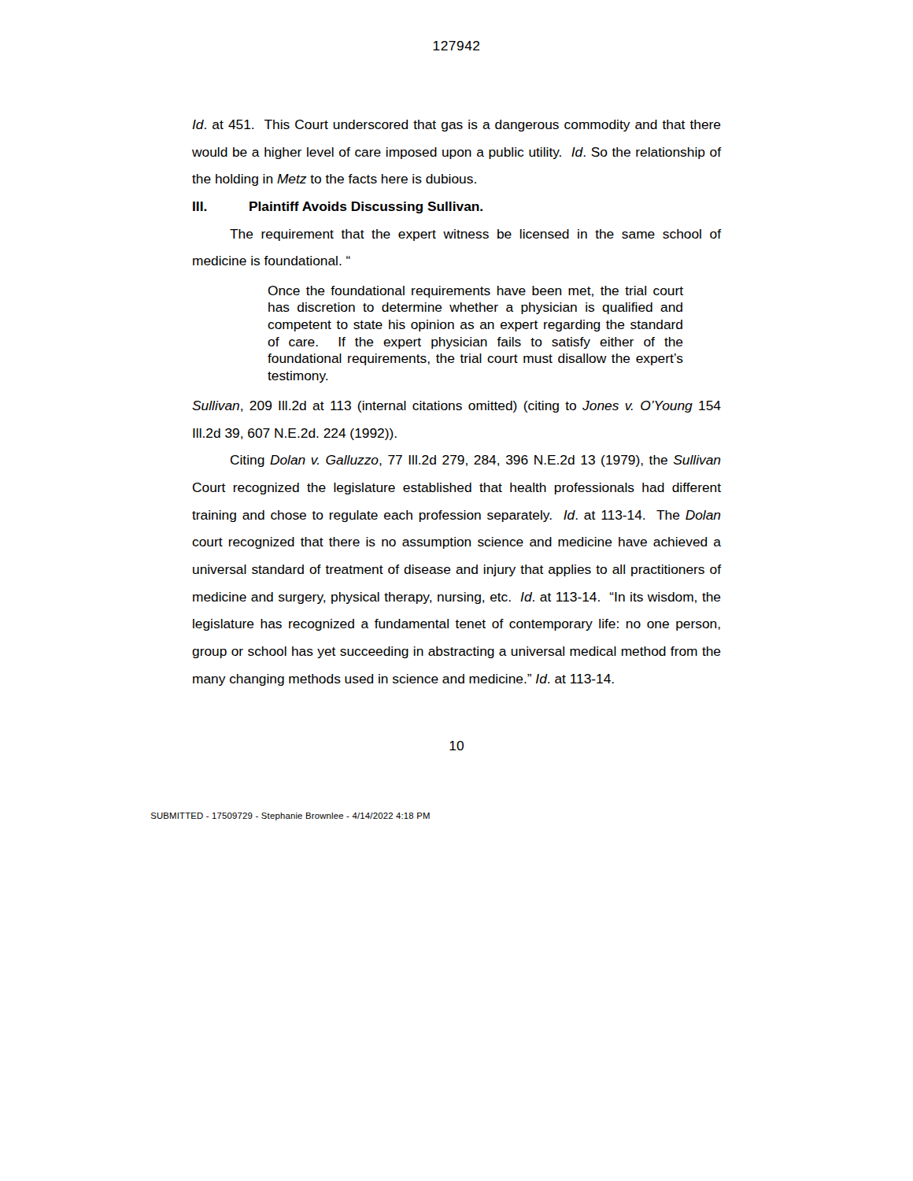127942
Id. at 451. This Court underscored that gas is a dangerous commodity and that there would be a higher level of care imposed upon a public utility. Id. So the relationship of the holding in Metz to the facts here is dubious.
III. Plaintiff Avoids Discussing Sullivan.
The requirement that the expert witness be licensed in the same school of medicine is foundational. “
Once the foundational requirements have been met, the trial court has discretion to determine whether a physician is qualified and competent to state his opinion as an expert regarding the standard of care. If the expert physician fails to satisfy either of the foundational requirements, the trial court must disallow the expert’s testimony.
Sullivan, 209 Ill.2d at 113 (internal citations omitted) (citing to Jones v. O’Young 154 Ill.2d 39, 607 N.E.2d. 224 (1992)).
Citing Dolan v. Galluzzo, 77 Ill.2d 279, 284, 396 N.E.2d 13 (1979), the Sullivan Court recognized the legislature established that health professionals had different training and chose to regulate each profession separately. Id. at 113-14. The Dolan court recognized that there is no assumption science and medicine have achieved a universal standard of treatment of disease and injury that applies to all practitioners of medicine and surgery, physical therapy, nursing, etc. Id. at 113-14. “In its wisdom, the legislature has recognized a fundamental tenet of contemporary life: no one person, group or school has yet succeeding in abstracting a universal medical method from the many changing methods used in science and medicine.” Id. at 113-14.
10
SUBMITTED - 17509729 - Stephanie Brownlee - 4/14/2022 4:18 PM